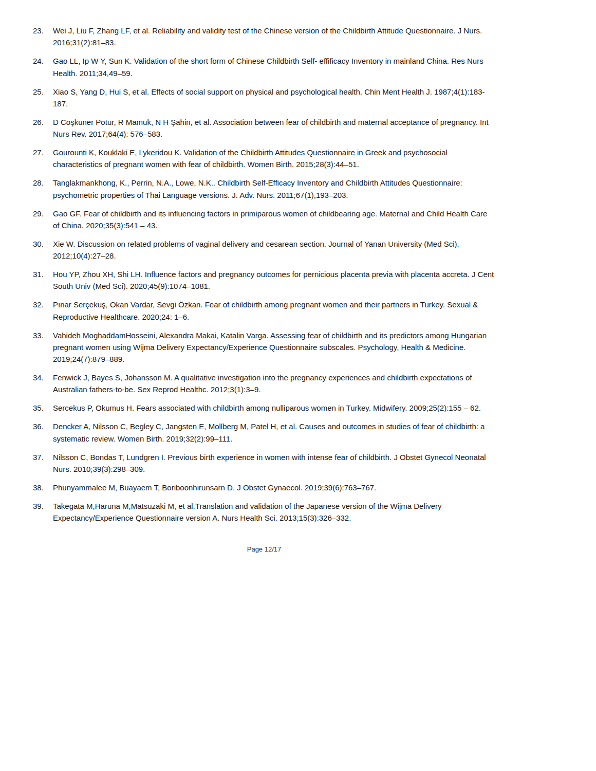Wei J, Liu F, Zhang LF, et al. Reliability and validity test of the Chinese version of the Childbirth Attitude Questionnaire. J Nurs. 2016;31(2):81–83.
Gao LL, Ip W Y, Sun K. Validation of the short form of Chinese Childbirth Self- effificacy Inventory in mainland China. Res Nurs Health. 2011;34,49–59.
Xiao S, Yang D, Hui S, et al. Effects of social support on physical and psychological health. Chin Ment Health J. 1987;4(1):183-187.
D Coşkuner Potur, R Mamuk, N H Şahin, et al. Association between fear of childbirth and maternal acceptance of pregnancy. Int Nurs Rev. 2017;64(4): 576–583.
Gourounti K, Kouklaki E, Lykeridou K. Validation of the Childbirth Attitudes Questionnaire in Greek and psychosocial characteristics of pregnant women with fear of childbirth. Women Birth. 2015;28(3):44–51.
Tanglakmankhong, K., Perrin, N.A., Lowe, N.K.. Childbirth Self-Efficacy Inventory and Childbirth Attitudes Questionnaire: psychometric properties of Thai Language versions. J. Adv. Nurs. 2011;67(1),193–203.
Gao GF. Fear of childbirth and its influencing factors in primiparous women of childbearing age. Maternal and Child Health Care of China. 2020;35(3):541 – 43.
Xie W. Discussion on related problems of vaginal delivery and cesarean section. Journal of Yanan University (Med Sci). 2012;10(4):27–28.
Hou YP, Zhou XH, Shi LH. Influence factors and pregnancy outcomes for pernicious placenta previa with placenta accreta. J Cent South Univ (Med Sci). 2020;45(9):1074–1081.
Pınar Serçekuş, Okan Vardar, Sevgi Özkan. Fear of childbirth among pregnant women and their partners in Turkey. Sexual & Reproductive Healthcare. 2020;24: 1–6.
Vahideh MoghaddamHosseini, Alexandra Makai, Katalin Varga. Assessing fear of childbirth and its predictors among Hungarian pregnant women using Wijma Delivery Expectancy/Experience Questionnaire subscales. Psychology, Health & Medicine. 2019;24(7):879–889.
Fenwick J, Bayes S, Johansson M. A qualitative investigation into the pregnancy experiences and childbirth expectations of Australian fathers-to-be. Sex Reprod Healthc. 2012;3(1):3–9.
Sercekus P, Okumus H. Fears associated with childbirth among nulliparous women in Turkey. Midwifery. 2009;25(2):155 – 62.
Dencker A, Nilsson C, Begley C, Jangsten E, Mollberg M, Patel H, et al. Causes and outcomes in studies of fear of childbirth: a systematic review. Women Birth. 2019;32(2):99–111.
Nilsson C, Bondas T, Lundgren I. Previous birth experience in women with intense fear of childbirth. J Obstet Gynecol Neonatal Nurs. 2010;39(3):298–309.
Phunyammalee M, Buayaem T, Boriboonhirunsarn D. J Obstet Gynaecol. 2019;39(6):763–767.
Takegata M,Haruna M,Matsuzaki M, et al.Translation and validation of the Japanese version of the Wijma Delivery Expectancy/Experience Questionnaire version A. Nurs Health Sci. 2013;15(3):326–332.
Page 12/17